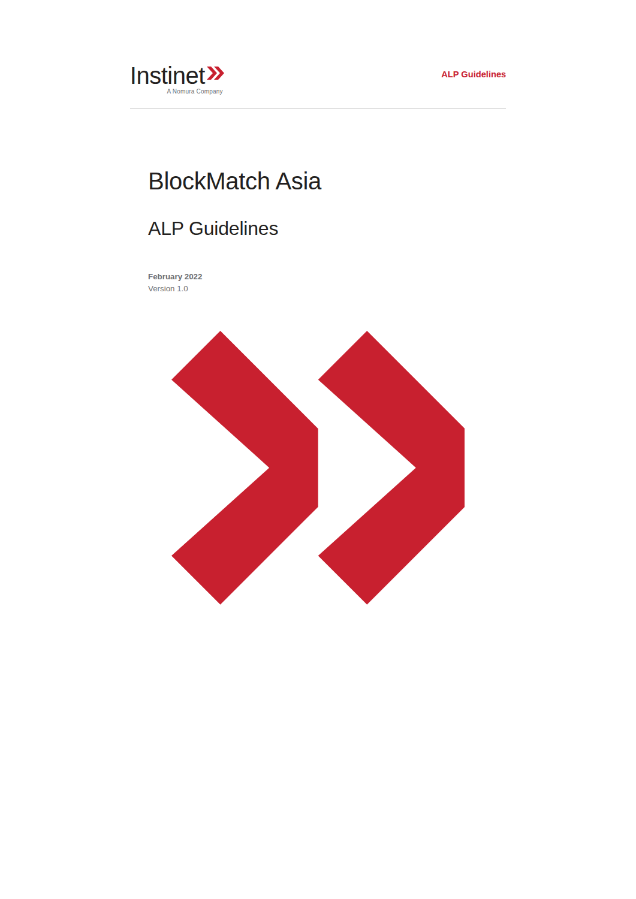Instinet
A Nomura Company
ALP Guidelines
BlockMatch Asia
ALP Guidelines
February 2022
Version 1.0